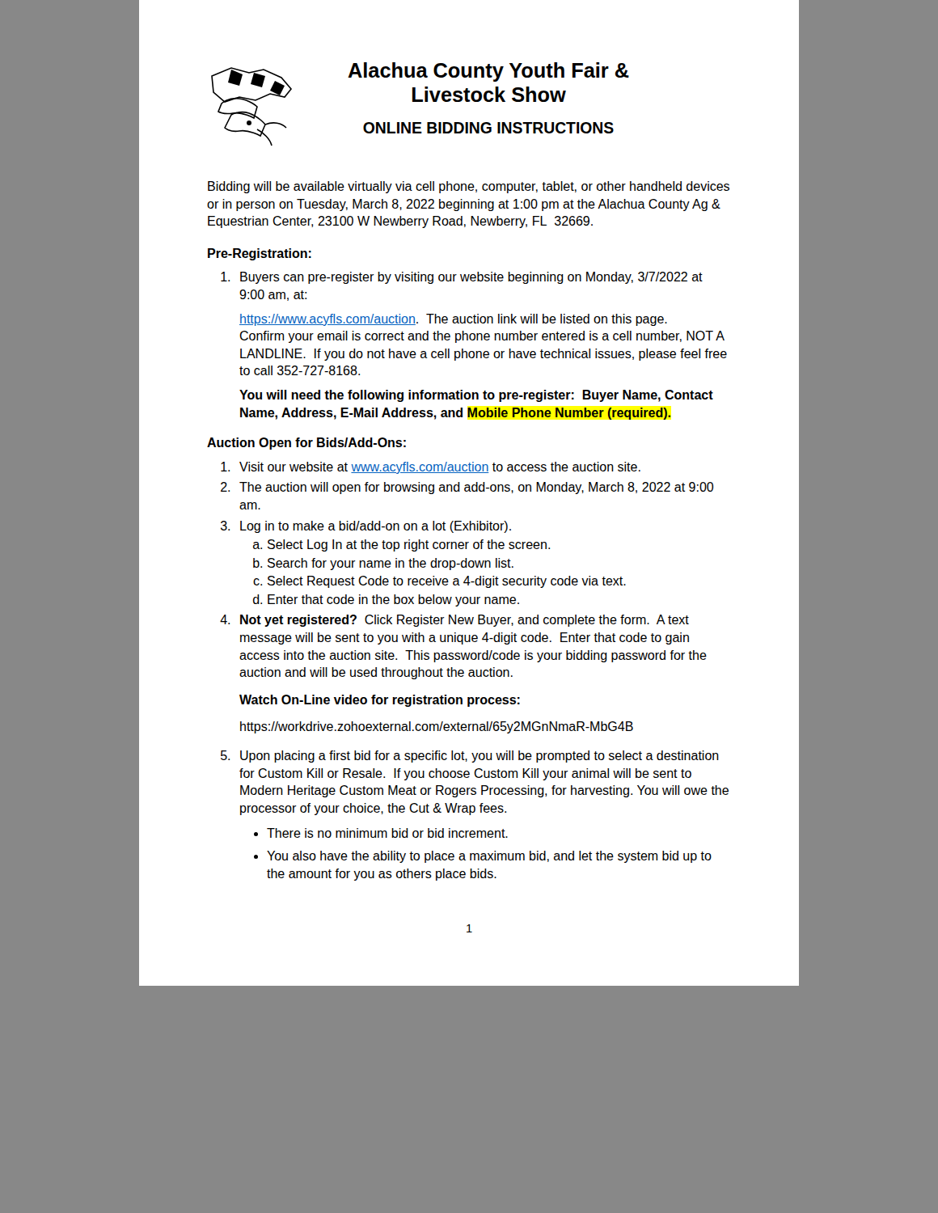Alachua County Youth Fair & Livestock Show
ONLINE BIDDING INSTRUCTIONS
Bidding will be available virtually via cell phone, computer, tablet, or other handheld devices or in person on Tuesday, March 8, 2022 beginning at 1:00 pm at the Alachua County Ag & Equestrian Center, 23100 W Newberry Road, Newberry, FL 32669.
Pre-Registration:
Buyers can pre-register by visiting our website beginning on Monday, 3/7/2022 at 9:00 am, at:
https://www.acyfls.com/auction. The auction link will be listed on this page.
Confirm your email is correct and the phone number entered is a cell number, NOT A LANDLINE. If you do not have a cell phone or have technical issues, please feel free to call 352-727-8168.
You will need the following information to pre-register: Buyer Name, Contact Name, Address, E-Mail Address, and Mobile Phone Number (required).
Auction Open for Bids/Add-Ons:
Visit our website at www.acyfls.com/auction to access the auction site.
The auction will open for browsing and add-ons, on Monday, March 8, 2022 at 9:00 am.
Log in to make a bid/add-on on a lot (Exhibitor).
Select Log In at the top right corner of the screen.
Search for your name in the drop-down list.
Select Request Code to receive a 4-digit security code via text.
Enter that code in the box below your name.
Not yet registered? Click Register New Buyer, and complete the form. A text message will be sent to you with a unique 4-digit code. Enter that code to gain access into the auction site. This password/code is your bidding password for the auction and will be used throughout the auction.
Watch On-Line video for registration process:
https://workdrive.zohoexternal.com/external/65y2MGnNmaR-MbG4B
Upon placing a first bid for a specific lot, you will be prompted to select a destination for Custom Kill or Resale. If you choose Custom Kill your animal will be sent to Modern Heritage Custom Meat or Rogers Processing, for harvesting. You will owe the processor of your choice, the Cut & Wrap fees.
There is no minimum bid or bid increment.
You also have the ability to place a maximum bid, and let the system bid up to the amount for you as others place bids.
1